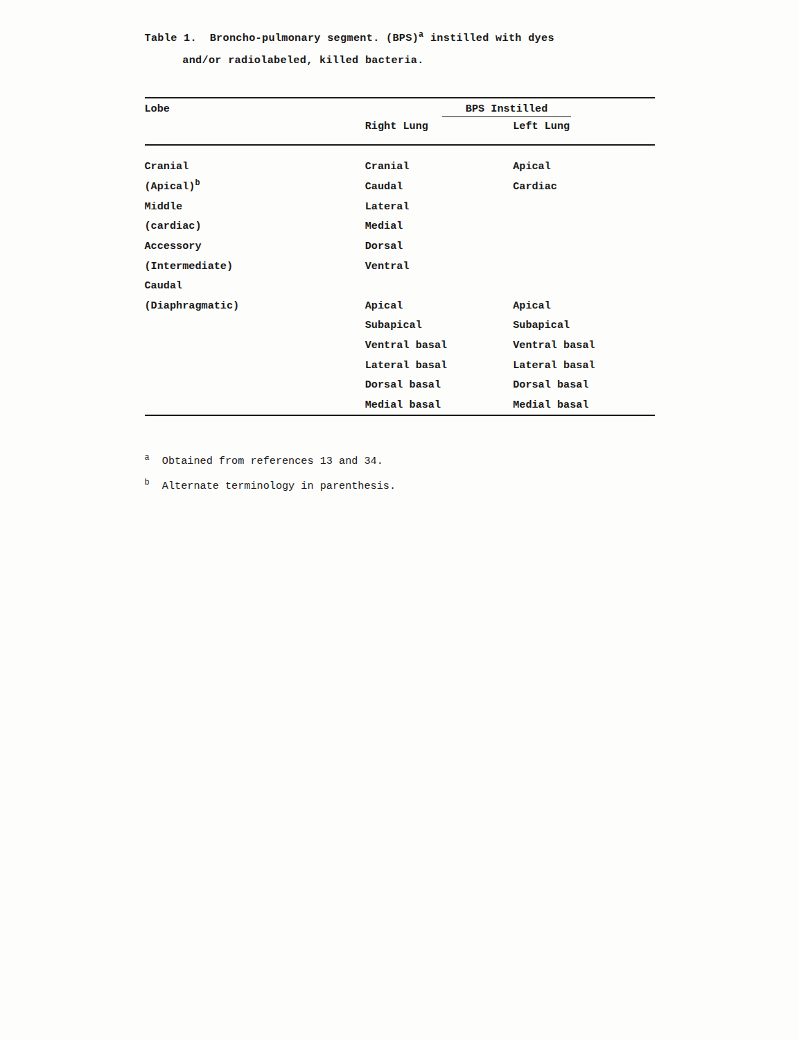Table 1. Broncho-pulmonary segment . (BPS) a instilled with dyes and/or radiolabeled, killed bacteria.
| Lobe | BPS Instilled |
| --- | --- |
| Right Lung | Left Lung |
| Cranial | Cranial | Apical |
| (Apical) b | Caudal | Cardiac |
| Middle | Lateral | |
| (cardiac) | Medial | |
| Accessory | Dorsal | |
| (Intermediate) | Ventral | |
| Caudal | | |
| (Diaphragmatic) | Apical | Apical |
| | Subapical | Subapical |
| | Ventral basal | Ventral basal |
| | Lateral basal | Lateral basal |
| | Dorsal basal | Dorsal basal |
| | Medial basal | Medial basal |
a Obtained from references 13 and 34.
b Alternate terminology in parenthesis.